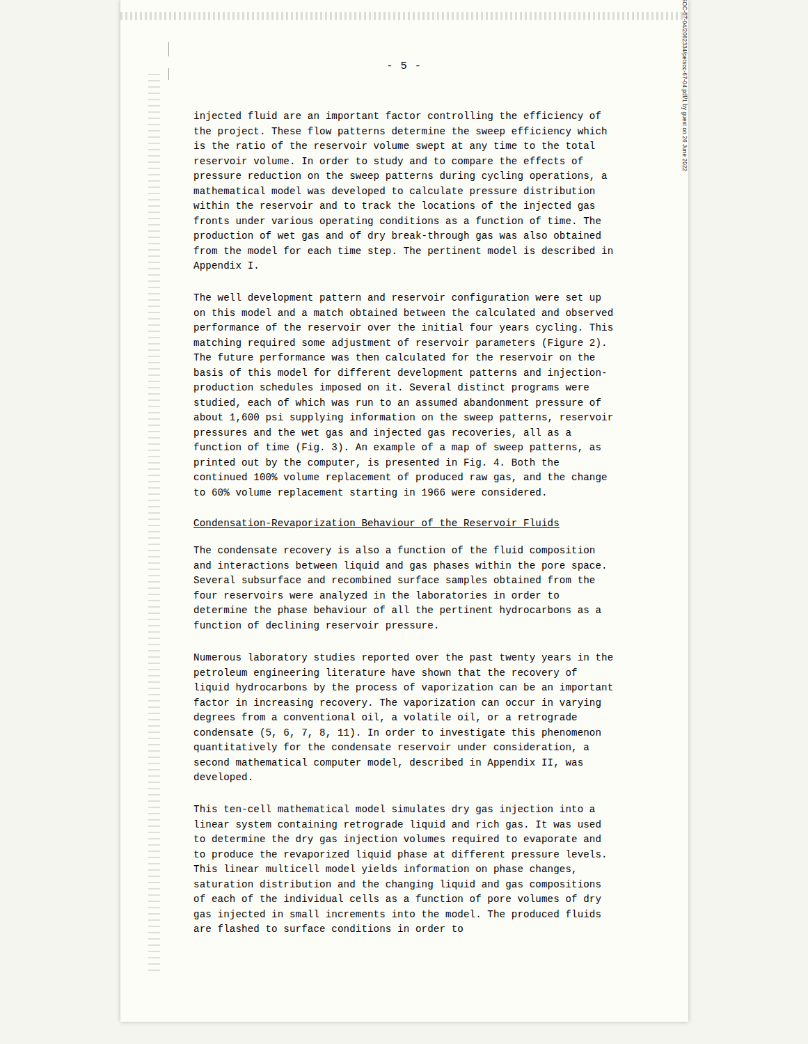- 5 -
injected fluid are an important factor controlling the efficiency of the project. These flow patterns determine the sweep efficiency which is the ratio of the reservoir volume swept at any time to the total reservoir volume. In order to study and to compare the effects of pressure reduction on the sweep patterns during cycling operations, a mathematical model was developed to calculate pressure distribution within the reservoir and to track the locations of the injected gas fronts under various operating conditions as a function of time. The production of wet gas and of dry break-through gas was also obtained from the model for each time step. The pertinent model is described in Appendix I.
The well development pattern and reservoir configuration were set up on this model and a match obtained between the calculated and observed performance of the reservoir over the initial four years cycling. This matching required some adjustment of reservoir parameters (Figure 2). The future performance was then calculated for the reservoir on the basis of this model for different development patterns and injection-production schedules imposed on it. Several distinct programs were studied, each of which was run to an assumed abandonment pressure of about 1,600 psi supplying information on the sweep patterns, reservoir pressures and the wet gas and injected gas recoveries, all as a function of time (Fig. 3). An example of a map of sweep patterns, as printed out by the computer, is presented in Fig. 4. Both the continued 100% volume replacement of produced raw gas, and the change to 60% volume replacement starting in 1966 were considered.
Condensation-Revaporization Behaviour of the Reservoir Fluids
The condensate recovery is also a function of the fluid composition and interactions between liquid and gas phases within the pore space. Several subsurface and recombined surface samples obtained from the four reservoirs were analyzed in the laboratories in order to determine the phase behaviour of all the pertinent hydrocarbons as a function of declining reservoir pressure.
Numerous laboratory studies reported over the past twenty years in the petroleum engineering literature have shown that the recovery of liquid hydrocarbons by the process of vaporization can be an important factor in increasing recovery. The vaporization can occur in varying degrees from a conventional oil, a volatile oil, or a retrograde condensate (5, 6, 7, 8, 11). In order to investigate this phenomenon quantitatively for the condensate reservoir under consideration, a second mathematical computer model, described in Appendix II, was developed.
This ten-cell mathematical model simulates dry gas injection into a linear system containing retrograde liquid and rich gas. It was used to determine the dry gas injection volumes required to evaporate and to produce the revaporized liquid phase at different pressure levels. This linear multicell model yields information on phase changes, saturation distribution and the changing liquid and gas compositions of each of the individual cells as a function of pore volumes of dry gas injected in small increments into the model. The produced fluids are flashed to surface conditions in order to
Downloaded from http://onepetro.org/PETSOCATM/proceedings-pdf/67ATM/All-67ATM/PETSOC-67-04/2062334/petsoc-67-04.pdf/1 by guest on 26 June 2022